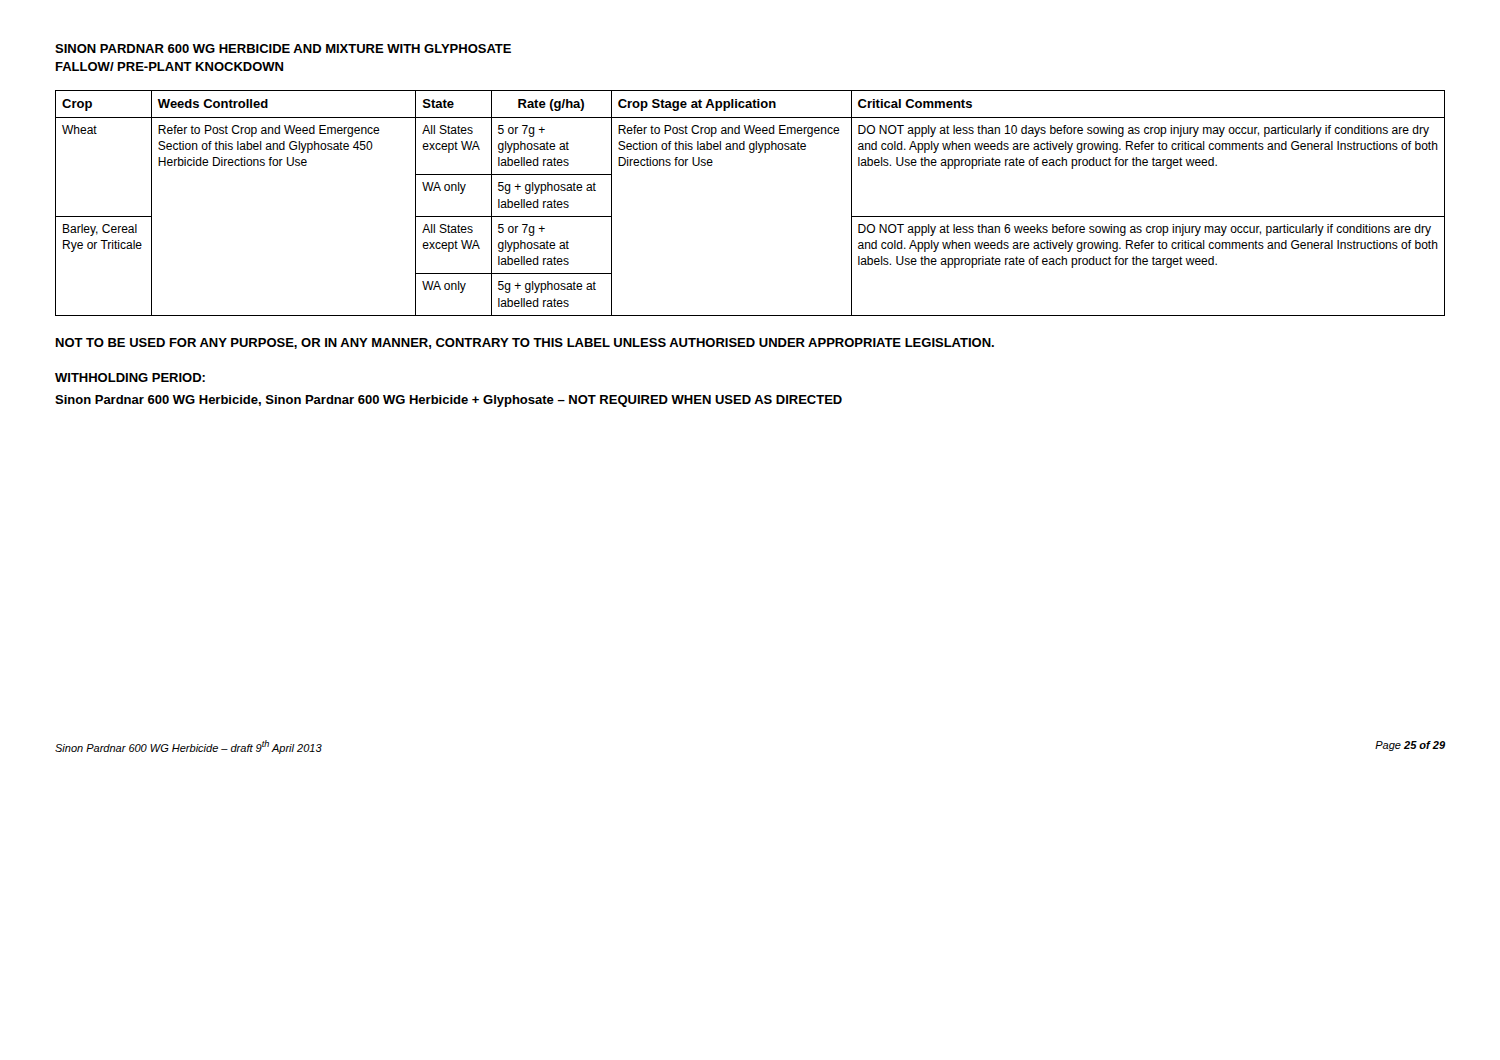SINON PARDNAR 600 WG HERBICIDE AND MIXTURE WITH GLYPHOSATE
FALLOW/ PRE-PLANT KNOCKDOWN
| Crop | Weeds Controlled | State | Rate (g/ha) | Crop Stage at Application | Critical Comments |
| --- | --- | --- | --- | --- | --- |
| Wheat | Refer to Post Crop and Weed Emergence Section of this label and Glyphosate 450 Herbicide Directions for Use | All States except WA | 5 or 7g + glyphosate at labelled rates | Refer to Post Crop and Weed Emergence Section of this label and glyphosate Directions for Use | DO NOT apply at less than 10 days before sowing as crop injury may occur, particularly if conditions are dry and cold. Apply when weeds are actively growing. Refer to critical comments and General Instructions of both labels. Use the appropriate rate of each product for the target weed. |
| WA only | 5g + glyphosate at labelled rates |
| Barley, Cereal Rye or Triticale | All States except WA | 5 or 7g + glyphosate at labelled rates | DO NOT apply at less than 6 weeks before sowing as crop injury may occur, particularly if conditions are dry and cold. Apply when weeds are actively growing. Refer to critical comments and General Instructions of both labels. Use the appropriate rate of each product for the target weed. |
| WA only | 5g + glyphosate at labelled rates |
NOT TO BE USED FOR ANY PURPOSE, OR IN ANY MANNER, CONTRARY TO THIS LABEL UNLESS AUTHORISED UNDER APPROPRIATE LEGISLATION.
WITHHOLDING PERIOD:
Sinon Pardnar 600 WG Herbicide, Sinon Pardnar 600 WG Herbicide + Glyphosate – NOT REQUIRED WHEN USED AS DIRECTED
Sinon Pardnar 600 WG Herbicide – draft 9th April 2013
Page 25 of 29